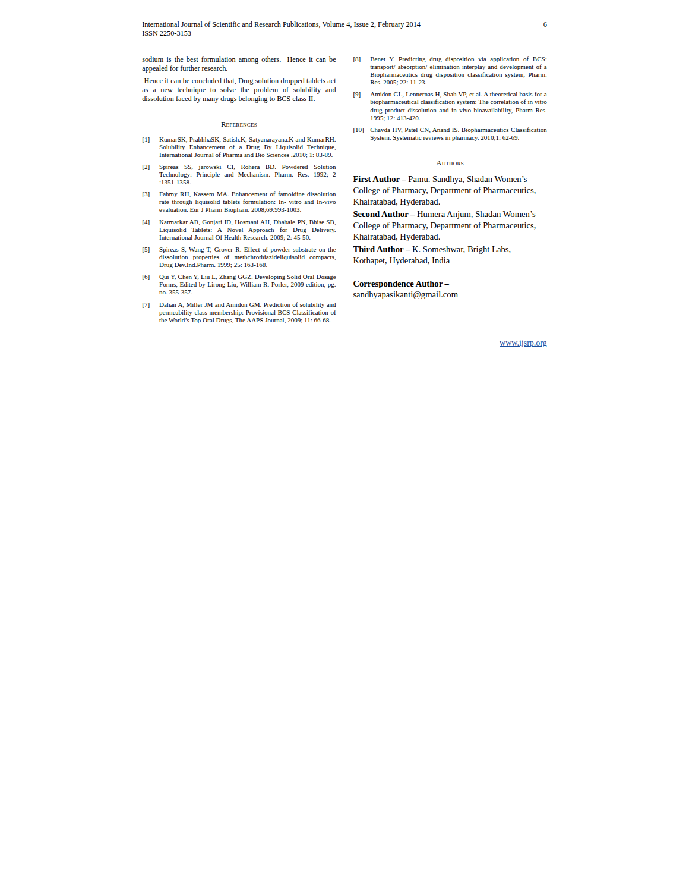International Journal of Scientific and Research Publications, Volume 4, Issue 2, February 2014
ISSN 2250-3153 6
sodium is the best formulation among others. Hence it can be appealed for further research.
Hence it can be concluded that, Drug solution dropped tablets act as a new technique to solve the problem of solubility and dissolution faced by many drugs belonging to BCS class II.
References
[1] KumarSK, PrabhhaSK, Satish.K, Satyanarayana.K and KumarRH. Solubility Enhancement of a Drug By Liquisolid Technique, International Journal of Pharma and Bio Sciences .2010; 1: 83-89.
[2] Spireas SS, jarowski CI, Rohera BD. Powdered Solution Technology: Principle and Mechanism. Pharm. Res. 1992; 2 :1351-1358.
[3] Fahmy RH, Kassem MA. Enhancement of famoidine dissolution rate through liquisolid tablets formulation: In- vitro and In-vivo evaluation. Eur J Pharm Biopham. 2008;69:993-1003.
[4] Karmarkar AB, Gonjari ID, Hosmani AH, Dhabale PN, Bhise SB, Liquisolid Tablets: A Novel Approach for Drug Delivery. International Journal Of Health Research. 2009; 2: 45-50.
[5] Spireas S, Wang T, Grover R. Effect of powder substrate on the dissolution properties of methchrothiazideliquisolid compacts, Drug Dev.Ind.Pharm. 1999; 25: 163-168.
[6] Qui Y, Chen Y, Liu L, Zhang GGZ. Developing Solid Oral Dosage Forms, Edited by Lirong Liu, William R. Porler, 2009 edition, pg. no. 355-357.
[7] Dahan A, Miller JM and Amidon GM. Prediction of solubility and permeability class membership: Provisional BCS Classification of the World’s Top Oral Drugs, The AAPS Journal, 2009; 11: 66-68.
[8] Benet Y. Predicting drug disposition via application of BCS: transport/ absorption/ elimination interplay and development of a Biopharmaceutics drug disposition classification system, Pharm. Res. 2005; 22: 11-23.
[9] Amidon GL, Lennernas H, Shah VP, et.al. A theoretical basis for a biopharmaceutical classification system: The correlation of in vitro drug product dissolution and in vivo bioavailability, Pharm Res. 1995; 12: 413-420.
[10] Chavda HV, Patel CN, Anand IS. Biopharmaceutics Classification System. Systematic reviews in pharmacy. 2010;1: 62-69.
Authors
First Author – Pamu. Sandhya, Shadan Women’s College of Pharmacy, Department of Pharmaceutics, Khairatabad, Hyderabad.
Second Author – Humera Anjum, Shadan Women’s College of Pharmacy, Department of Pharmaceutics, Khairatabad, Hyderabad.
Third Author – K. Someshwar, Bright Labs, Kothapet, Hyderabad, India
Correspondence Author – sandhyapasikanti@gmail.com
www.ijsrp.org